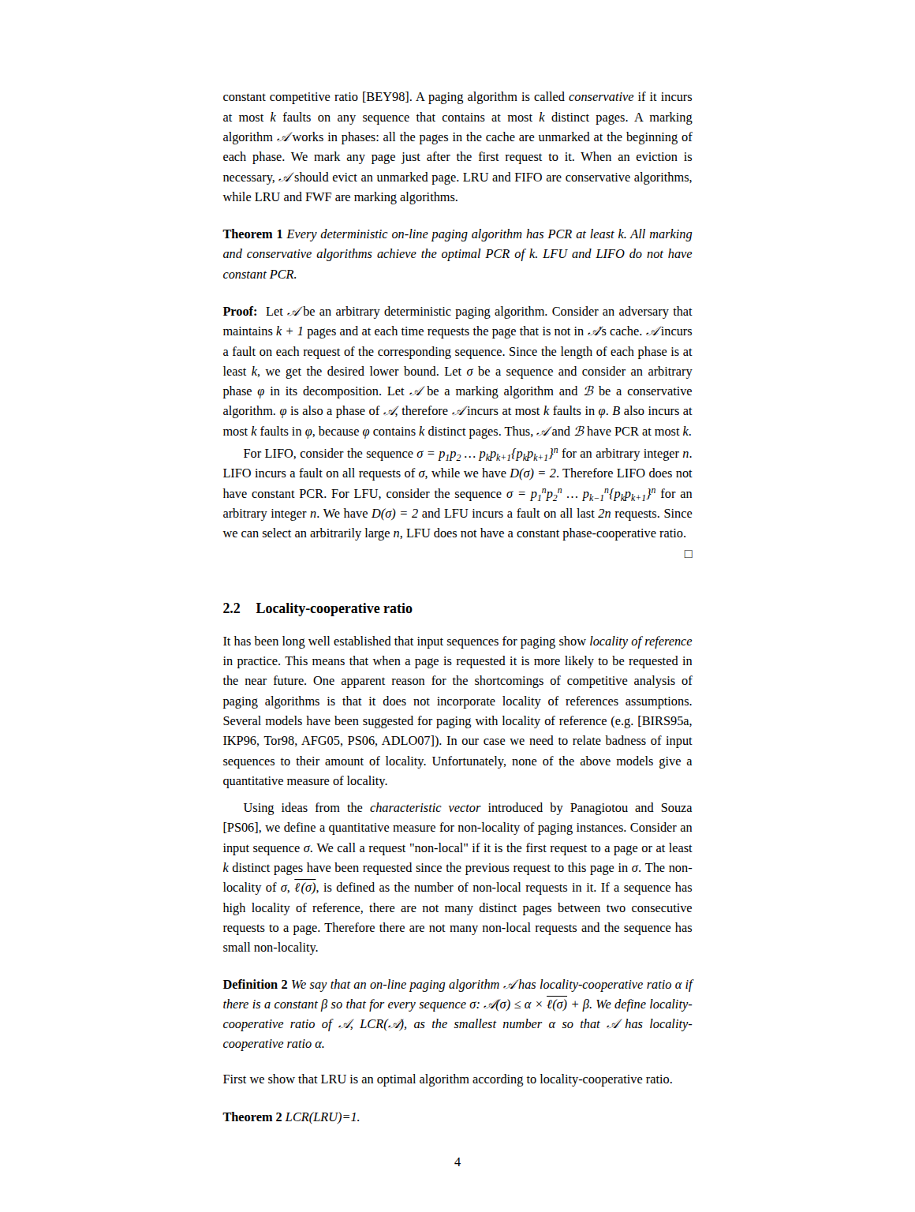constant competitive ratio [BEY98]. A paging algorithm is called conservative if it incurs at most k faults on any sequence that contains at most k distinct pages. A marking algorithm 𝒜 works in phases: all the pages in the cache are unmarked at the beginning of each phase. We mark any page just after the first request to it. When an eviction is necessary, 𝒜 should evict an unmarked page. LRU and FIFO are conservative algorithms, while LRU and FWF are marking algorithms.
Theorem 1 Every deterministic on-line paging algorithm has PCR at least k. All marking and conservative algorithms achieve the optimal PCR of k. LFU and LIFO do not have constant PCR.
Proof: Let 𝒜 be an arbitrary deterministic paging algorithm. Consider an adversary that maintains k + 1 pages and at each time requests the page that is not in 𝒜's cache. 𝒜 incurs a fault on each request of the corresponding sequence. Since the length of each phase is at least k, we get the desired lower bound. Let σ be a sequence and consider an arbitrary phase φ in its decomposition. Let 𝒜 be a marking algorithm and ℬ be a conservative algorithm. φ is also a phase of 𝒜, therefore 𝒜 incurs at most k faults in φ. B also incurs at most k faults in φ, because φ contains k distinct pages. Thus, 𝒜 and ℬ have PCR at most k.
For LIFO, consider the sequence σ = p1p2 … pkpk+1{pkpk+1}n for an arbitrary integer n. LIFO incurs a fault on all requests of σ, while we have D(σ) = 2. Therefore LIFO does not have constant PCR. For LFU, consider the sequence σ = p1np2n … pk−1n{pkpk+1}n for an arbitrary integer n. We have D(σ) = 2 and LFU incurs a fault on all last 2n requests. Since we can select an arbitrarily large n, LFU does not have a constant phase-cooperative ratio.□
2.2 Locality-cooperative ratio
It has been long well established that input sequences for paging show locality of reference in practice. This means that when a page is requested it is more likely to be requested in the near future. One apparent reason for the shortcomings of competitive analysis of paging algorithms is that it does not incorporate locality of references assumptions. Several models have been suggested for paging with locality of reference (e.g. [BIRS95a, IKP96, Tor98, AFG05, PS06, ADLO07]). In our case we need to relate badness of input sequences to their amount of locality. Unfortunately, none of the above models give a quantitative measure of locality.
Using ideas from the characteristic vector introduced by Panagiotou and Souza [PS06], we define a quantitative measure for non-locality of paging instances. Consider an input sequence σ. We call a request "non-local" if it is the first request to a page or at least k distinct pages have been requested since the previous request to this page in σ. The non-locality of σ, ℓ(σ), is defined as the number of non-local requests in it. If a sequence has high locality of reference, there are not many distinct pages between two consecutive requests to a page. Therefore there are not many non-local requests and the sequence has small non-locality.
Definition 2 We say that an on-line paging algorithm 𝒜 has locality-cooperative ratio α if there is a constant β so that for every sequence σ: 𝒜(σ) ≤ α × ℓ(σ) + β. We define locality-cooperative ratio of 𝒜, LCR(𝒜), as the smallest number α so that 𝒜 has locality-cooperative ratio α.
First we show that LRU is an optimal algorithm according to locality-cooperative ratio.
Theorem 2 LCR(LRU)=1.
4